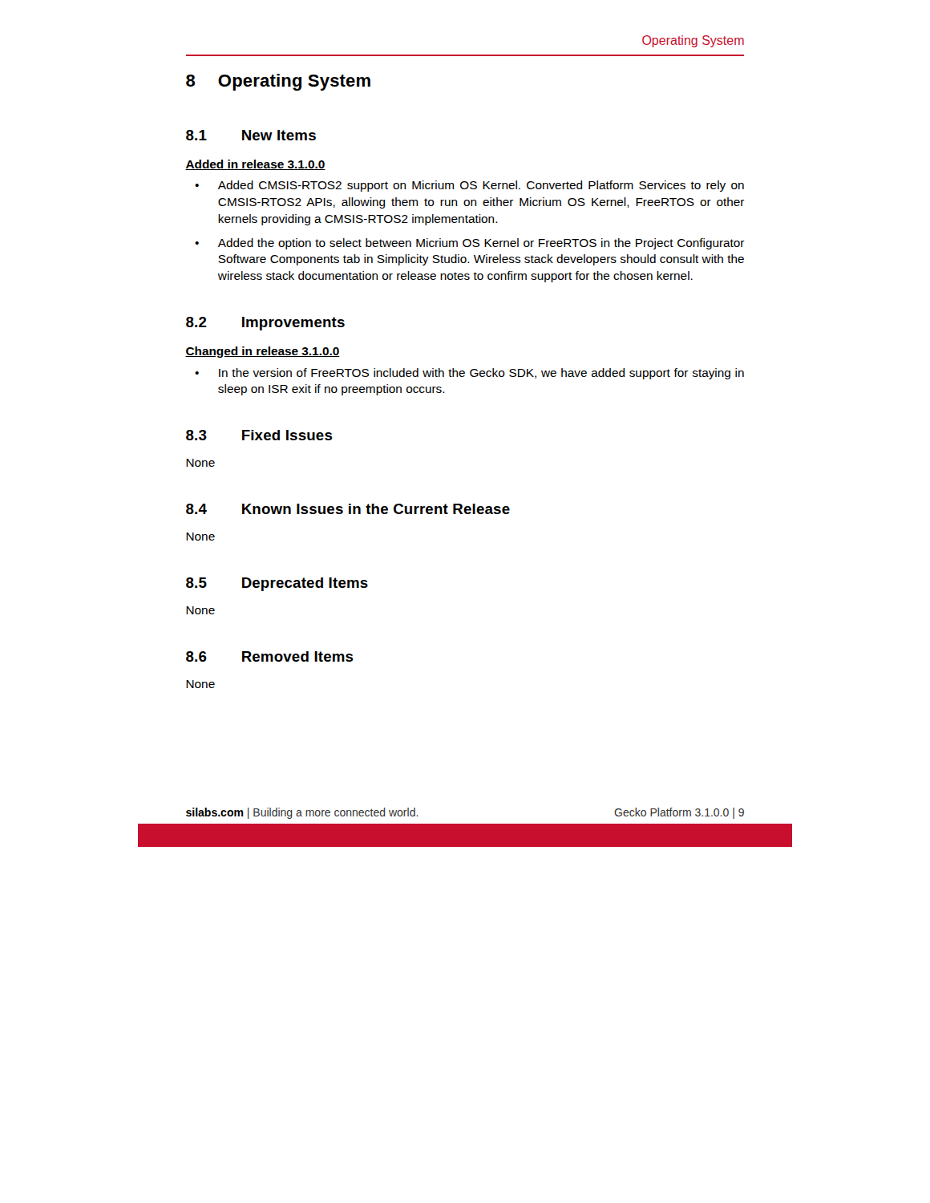Operating System
8 Operating System
8.1 New Items
Added in release 3.1.0.0
Added CMSIS-RTOS2 support on Micrium OS Kernel. Converted Platform Services to rely on CMSIS-RTOS2 APIs, allowing them to run on either Micrium OS Kernel, FreeRTOS or other kernels providing a CMSIS-RTOS2 implementation.
Added the option to select between Micrium OS Kernel or FreeRTOS in the Project Configurator Software Components tab in Simplicity Studio. Wireless stack developers should consult with the wireless stack documentation or release notes to confirm support for the chosen kernel.
8.2 Improvements
Changed in release 3.1.0.0
In the version of FreeRTOS included with the Gecko SDK, we have added support for staying in sleep on ISR exit if no preemption occurs.
8.3 Fixed Issues
None
8.4 Known Issues in the Current Release
None
8.5 Deprecated Items
None
8.6 Removed Items
None
silabs.com | Building a more connected world.
Gecko Platform 3.1.0.0 | 9